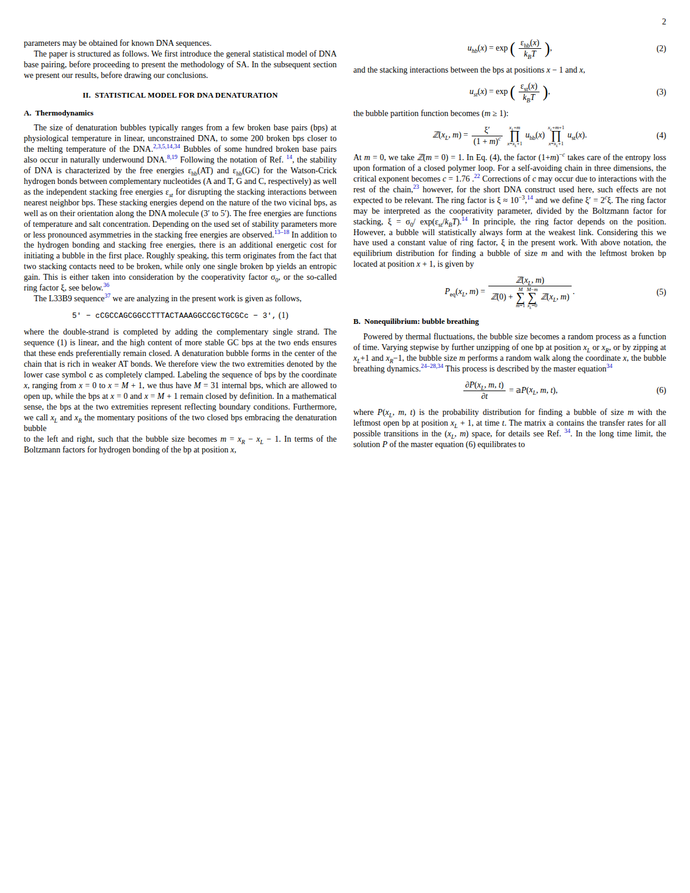2
parameters may be obtained for known DNA sequences.
The paper is structured as follows. We first introduce the general statistical model of DNA base pairing, before proceeding to present the methodology of SA. In the subsequent section we present our results, before drawing our conclusions.
II. Statistical model for DNA denaturation
A. Thermodynamics
The size of denaturation bubbles typically ranges from a few broken base pairs (bps) at physiological temperature in linear, unconstrained DNA, to some 200 broken bps closer to the melting temperature of the DNA.2,3,5,14,34 Bubbles of some hundred broken base pairs also occur in naturally underwound DNA.8,19 Following the notation of Ref. 14, the stability of DNA is characterized by the free energies εhb(AT) and εhb(GC) for the Watson-Crick hydrogen bonds between complementary nucleotides (A and T, G and C, respectively) as well as the independent stacking free energies εst for disrupting the stacking interactions between nearest neighbor bps. These stacking energies depend on the nature of the two vicinal bps, as well as on their orientation along the DNA molecule (3′ to 5′). The free energies are functions of temperature and salt concentration. Depending on the used set of stability parameters more or less pronounced asymmetries in the stacking free energies are observed.13–18 In addition to the hydrogen bonding and stacking free energies, there is an additional energetic cost for initiating a bubble in the first place. Roughly speaking, this term originates from the fact that two stacking contacts need to be broken, while only one single broken bp yields an entropic gain. This is either taken into consideration by the cooperativity factor σ0, or the so-called ring factor ξ, see below.36
The L33B9 sequence37 we are analyzing in the present work is given as follows,
5′ − cCGCCAGCGGCCTTTACTAAAGGCCGCTGCGCc − 3′, (1)
where the double-strand is completed by adding the complementary single strand. The sequence (1) is linear, and the high content of more stable GC bps at the two ends ensures that these ends preferentially remain closed. A denaturation bubble forms in the center of the chain that is rich in weaker AT bonds. We therefore view the two extremities denoted by the lower case symbol c as completely clamped. Labeling the sequence of bps by the coordinate x, ranging from x = 0 to x = M + 1, we thus have M = 31 internal bps, which are allowed to open up, while the bps at x = 0 and x = M + 1 remain closed by definition. In a mathematical sense, the bps at the two extremities represent reflecting boundary conditions. Furthermore, we call xL and xR the momentary positions of the two closed bps embracing the denaturation bubble
to the left and right, such that the bubble size becomes m = xR − xL − 1. In terms of the Boltzmann factors for hydrogen bonding of the bp at position x,
uhb(x) = exp ( εhb(x) kBT ), (2)
and the stacking interactions between the bps at positions x − 1 and x,
ust(x) = exp ( εst(x) kBT ), (3)
the bubble partition function becomes (m ≥ 1):
ℤ(xL, m) = ξ′(1 + m)c xL+m∏x=xL+1 uhb(x) xL+m+1∏x=xL+1 ust(x). (4)
At m = 0, we take ℤ(m = 0) = 1. In Eq. (4), the factor (1+m)−c takes care of the entropy loss upon formation of a closed polymer loop. For a self-avoiding chain in three dimensions, the critical exponent becomes c = 1.76 .22 Corrections of c may occur due to interactions with the rest of the chain,23 however, for the short DNA construct used here, such effects are not expected to be relevant. The ring factor is ξ ≈ 10−3,14 and we define ξ′ = 2cξ. The ring factor may be interpreted as the cooperativity parameter, divided by the Boltzmann factor for stacking, ξ = σ0/ exp(εst/kBT).14 In principle, the ring factor depends on the position. However, a bubble will statistically always form at the weakest link. Considering this we have used a constant value of ring factor, ξ in the present work. With above notation, the equilibrium distribution for finding a bubble of size m and with the leftmost broken bp located at position x + 1, is given by
Peq(xL, m) = ℤ(xL, m) ℤ(0) + M∑m=1 M−m∑xL=0 ℤ(xL, m) . (5)
B. Nonequilibrium: bubble breathing
Powered by thermal fluctuations, the bubble size becomes a random process as a function of time. Varying stepwise by further unzipping of one bp at position xL or xR, or by zipping at xL+1 and xR−1, the bubble size m performs a random walk along the coordinate x, the bubble breathing dynamics.24–28,34 This process is described by the master equation34
∂P(xL, m, t)∂t = 𝕒P(xL, m, t), (6)
where P(xL, m, t) is the probability distribution for finding a bubble of size m with the leftmost open bp at position xL + 1, at time t. The matrix 𝕒 contains the transfer rates for all possible transitions in the (xL, m) space, for details see Ref. 34. In the long time limit, the solution P of the master equation (6) equilibrates to